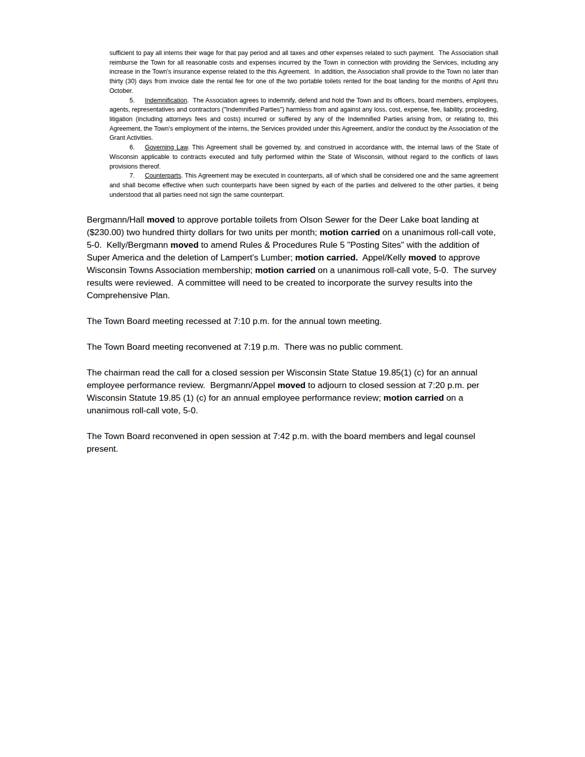sufficient to pay all interns their wage for that pay period and all taxes and other expenses related to such payment. The Association shall reimburse the Town for all reasonable costs and expenses incurred by the Town in connection with providing the Services, including any increase in the Town's insurance expense related to the this Agreement. In addition, the Association shall provide to the Town no later than thirty (30) days from invoice date the rental fee for one of the two portable toilets rented for the boat landing for the months of April thru October.
5. Indemnification. The Association agrees to indemnify, defend and hold the Town and its officers, board members, employees, agents, representatives and contractors ("Indemnified Parties") harmless from and against any loss, cost, expense, fee, liability, proceeding, litigation (including attorneys fees and costs) incurred or suffered by any of the Indemnified Parties arising from, or relating to, this Agreement, the Town's employment of the interns, the Services provided under this Agreement, and/or the conduct by the Association of the Grant Activities.
6. Governing Law. This Agreement shall be governed by, and construed in accordance with, the internal laws of the State of Wisconsin applicable to contracts executed and fully performed within the State of Wisconsin, without regard to the conflicts of laws provisions thereof.
7. Counterparts. This Agreement may be executed in counterparts, all of which shall be considered one and the same agreement and shall become effective when such counterparts have been signed by each of the parties and delivered to the other parties, it being understood that all parties need not sign the same counterpart.
Bergmann/Hall moved to approve portable toilets from Olson Sewer for the Deer Lake boat landing at ($230.00) two hundred thirty dollars for two units per month; motion carried on a unanimous roll-call vote, 5-0. Kelly/Bergmann moved to amend Rules & Procedures Rule 5 "Posting Sites" with the addition of Super America and the deletion of Lampert's Lumber; motion carried. Appel/Kelly moved to approve Wisconsin Towns Association membership; motion carried on a unanimous roll-call vote, 5-0. The survey results were reviewed. A committee will need to be created to incorporate the survey results into the Comprehensive Plan.
The Town Board meeting recessed at 7:10 p.m. for the annual town meeting.
The Town Board meeting reconvened at 7:19 p.m. There was no public comment.
The chairman read the call for a closed session per Wisconsin State Statue 19.85(1) (c) for an annual employee performance review. Bergmann/Appel moved to adjourn to closed session at 7:20 p.m. per Wisconsin Statute 19.85 (1) (c) for an annual employee performance review; motion carried on a unanimous roll-call vote, 5-0.
The Town Board reconvened in open session at 7:42 p.m. with the board members and legal counsel present.